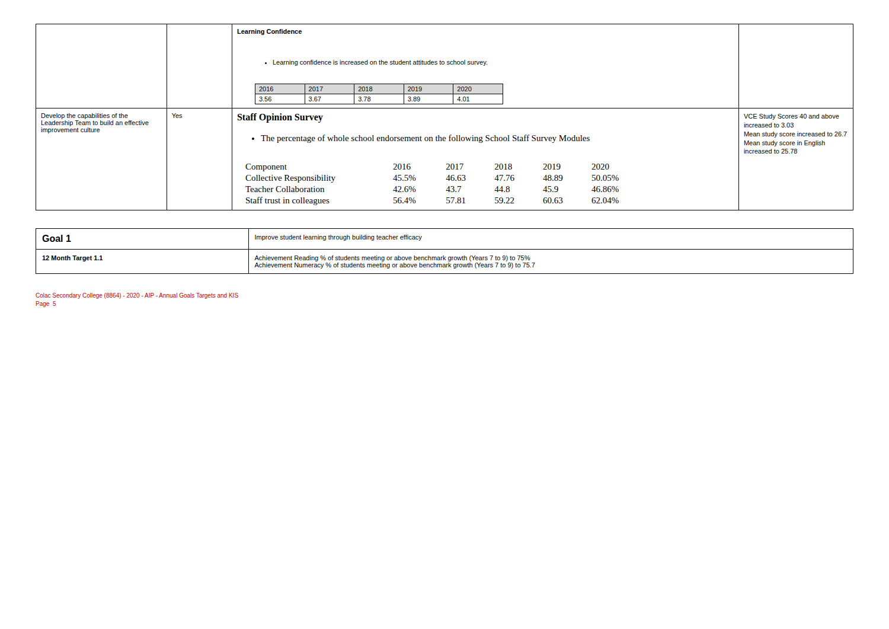| | | Learning Confidence Learning confidence is increased on the student attitudes to school survey. / 2016 / 2017 / 2018 / 2019 / 2020 / / 3.56 / 3.67 / 3.78 / 3.89 / 4.01 / | |
| Develop the capabilities of the Leadership Team to build an effective improvement culture | Yes | Staff Opinion Survey The percentage of whole school endorsement on the following School Staff Survey Modules / Component / 2016 / 2017 / 2018 / 2019 / 2020 / / Collective Responsibility / 45.5% / 46.63 / 47.76 / 48.89 / 50.05% / / Teacher Collaboration / 42.6% / 43.7 / 44.8 / 45.9 / 46.86% / / Staff trust in colleagues / 56.4% / 57.81 / 59.22 / 60.63 / 62.04% / | VCE Study Scores 40 and above increased to 3.03 Mean study score increased to 26.7 Mean study score in English increased to 25.78 |
| Goal 1 | Improve student learning through building teacher efficacy |
| 12 Month Target 1.1 | Achievement Reading % of students meeting or above benchmark growth (Years 7 to 9) to 75% Achievement Numeracy % of students meeting or above benchmark growth (Years 7 to 9) to 75.7 |
Colac Secondary College (8864) - 2020 - AIP - Annual Goals Targets and KIS
Page 5